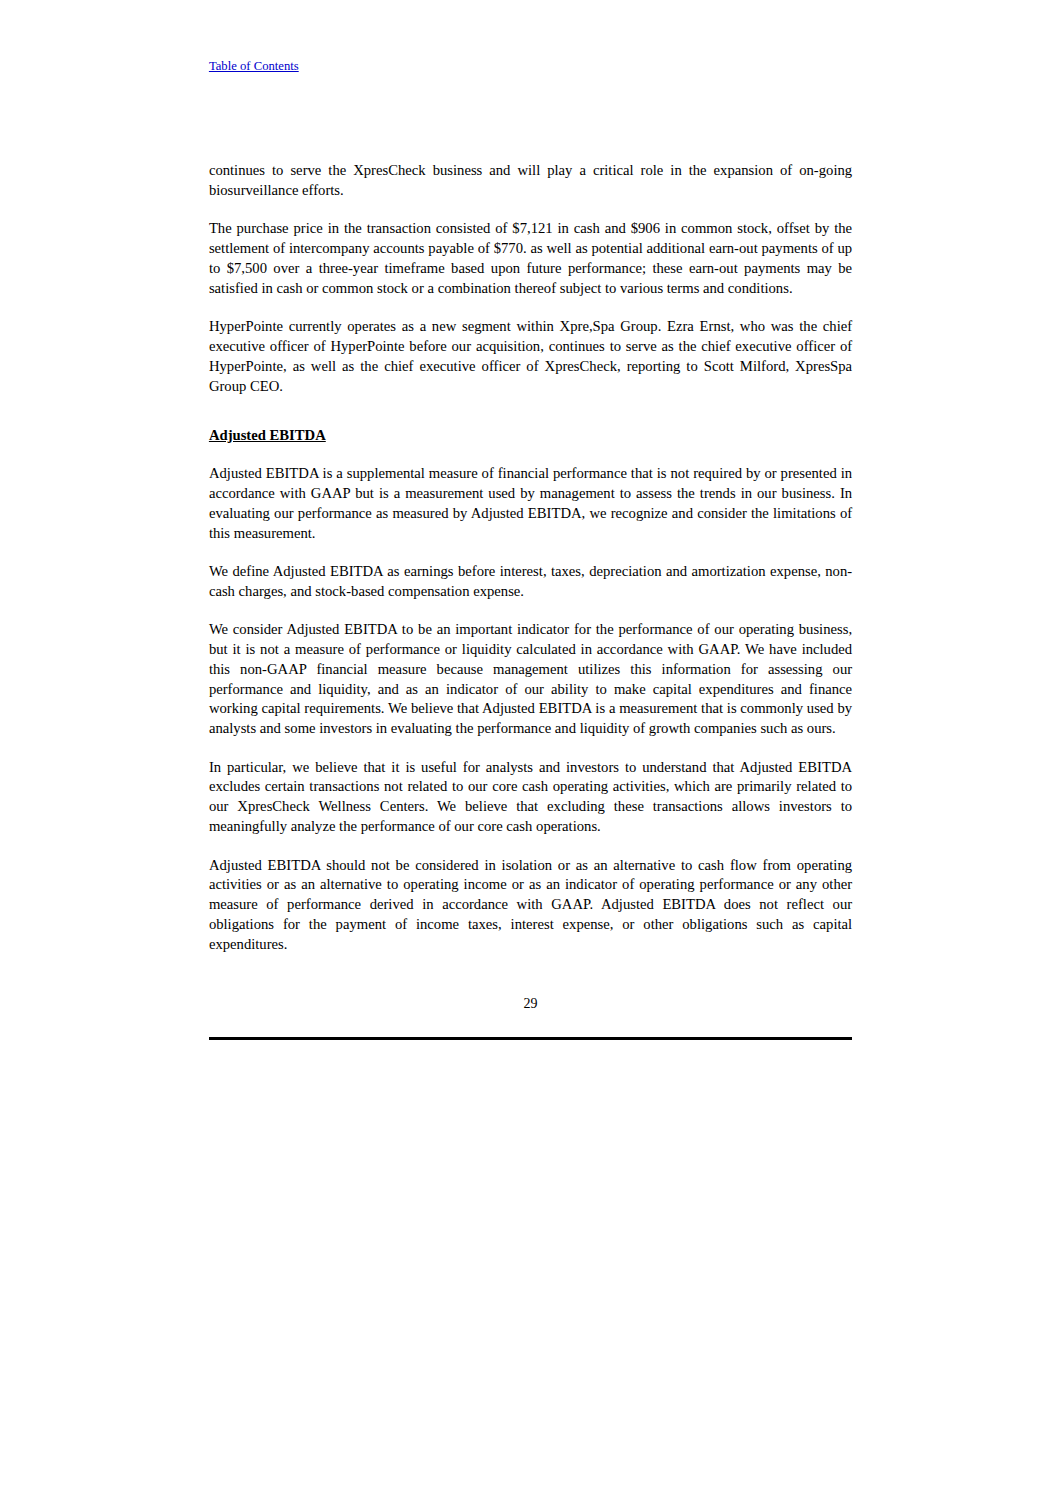Table of Contents
continues to serve the XpresCheck business and will play a critical role in the expansion of on-going biosurveillance efforts.
The purchase price in the transaction consisted of $7,121 in cash and $906 in common stock, offset by the settlement of intercompany accounts payable of $770. as well as potential additional earn-out payments of up to $7,500 over a three-year timeframe based upon future performance; these earn-out payments may be satisfied in cash or common stock or a combination thereof subject to various terms and conditions.
HyperPointe currently operates as a new segment within Xpre,Spa Group. Ezra Ernst, who was the chief executive officer of HyperPointe before our acquisition, continues to serve as the chief executive officer of HyperPointe, as well as the chief executive officer of XpresCheck, reporting to Scott Milford, XpresSpa Group CEO.
Adjusted EBITDA
Adjusted EBITDA is a supplemental measure of financial performance that is not required by or presented in accordance with GAAP but is a measurement used by management to assess the trends in our business. In evaluating our performance as measured by Adjusted EBITDA, we recognize and consider the limitations of this measurement.
We define Adjusted EBITDA as earnings before interest, taxes, depreciation and amortization expense, non-cash charges, and stock-based compensation expense.
We consider Adjusted EBITDA to be an important indicator for the performance of our operating business, but it is not a measure of performance or liquidity calculated in accordance with GAAP. We have included this non-GAAP financial measure because management utilizes this information for assessing our performance and liquidity, and as an indicator of our ability to make capital expenditures and finance working capital requirements. We believe that Adjusted EBITDA is a measurement that is commonly used by analysts and some investors in evaluating the performance and liquidity of growth companies such as ours.
In particular, we believe that it is useful for analysts and investors to understand that Adjusted EBITDA excludes certain transactions not related to our core cash operating activities, which are primarily related to our XpresCheck Wellness Centers. We believe that excluding these transactions allows investors to meaningfully analyze the performance of our core cash operations.
Adjusted EBITDA should not be considered in isolation or as an alternative to cash flow from operating activities or as an alternative to operating income or as an indicator of operating performance or any other measure of performance derived in accordance with GAAP. Adjusted EBITDA does not reflect our obligations for the payment of income taxes, interest expense, or other obligations such as capital expenditures.
29